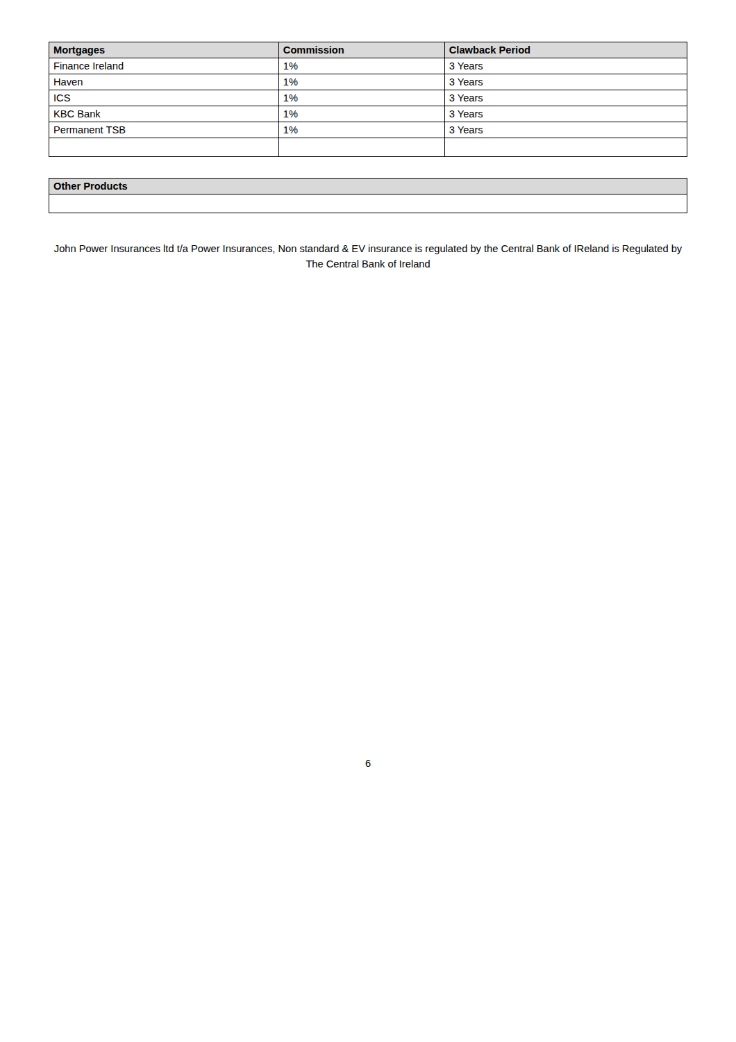| Mortgages | Commission | Clawback Period |
| --- | --- | --- |
| Finance Ireland | 1% | 3 Years |
| Haven | 1% | 3 Years |
| ICS | 1% | 3 Years |
| KBC Bank | 1% | 3 Years |
| Permanent TSB | 1% | 3 Years |
| Other Products |
| --- |
John Power Insurances ltd t/a Power Insurances, Non standard & EV insurance is regulated by the Central Bank of IReland is Regulated by The Central Bank of Ireland
6